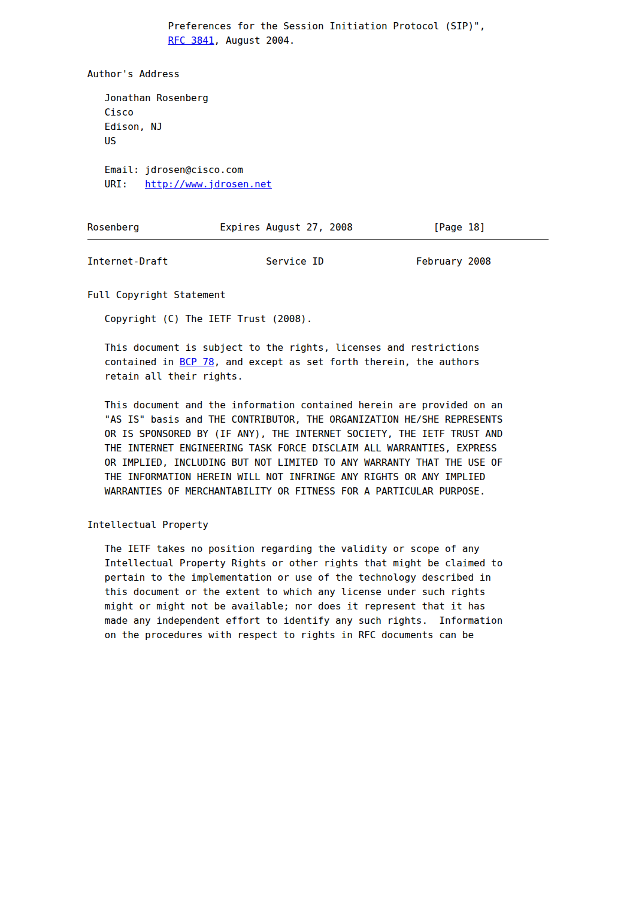Preferences for the Session Initiation Protocol (SIP)",
              RFC 3841, August 2004.
Author's Address
   Jonathan Rosenberg
   Cisco
   Edison, NJ
   US

   Email: jdrosen@cisco.com
   URI:   http://www.jdrosen.net
Rosenberg              Expires August 27, 2008              [Page 18]
Internet-Draft                 Service ID                February 2008
Full Copyright Statement
   Copyright (C) The IETF Trust (2008).

   This document is subject to the rights, licenses and restrictions
   contained in BCP 78, and except as set forth therein, the authors
   retain all their rights.

   This document and the information contained herein are provided on an
   "AS IS" basis and THE CONTRIBUTOR, THE ORGANIZATION HE/SHE REPRESENTS
   OR IS SPONSORED BY (IF ANY), THE INTERNET SOCIETY, THE IETF TRUST AND
   THE INTERNET ENGINEERING TASK FORCE DISCLAIM ALL WARRANTIES, EXPRESS
   OR IMPLIED, INCLUDING BUT NOT LIMITED TO ANY WARRANTY THAT THE USE OF
   THE INFORMATION HEREIN WILL NOT INFRINGE ANY RIGHTS OR ANY IMPLIED
   WARRANTIES OF MERCHANTABILITY OR FITNESS FOR A PARTICULAR PURPOSE.
Intellectual Property
   The IETF takes no position regarding the validity or scope of any
   Intellectual Property Rights or other rights that might be claimed to
   pertain to the implementation or use of the technology described in
   this document or the extent to which any license under such rights
   might or might not be available; nor does it represent that it has
   made any independent effort to identify any such rights.  Information
   on the procedures with respect to rights in RFC documents can be